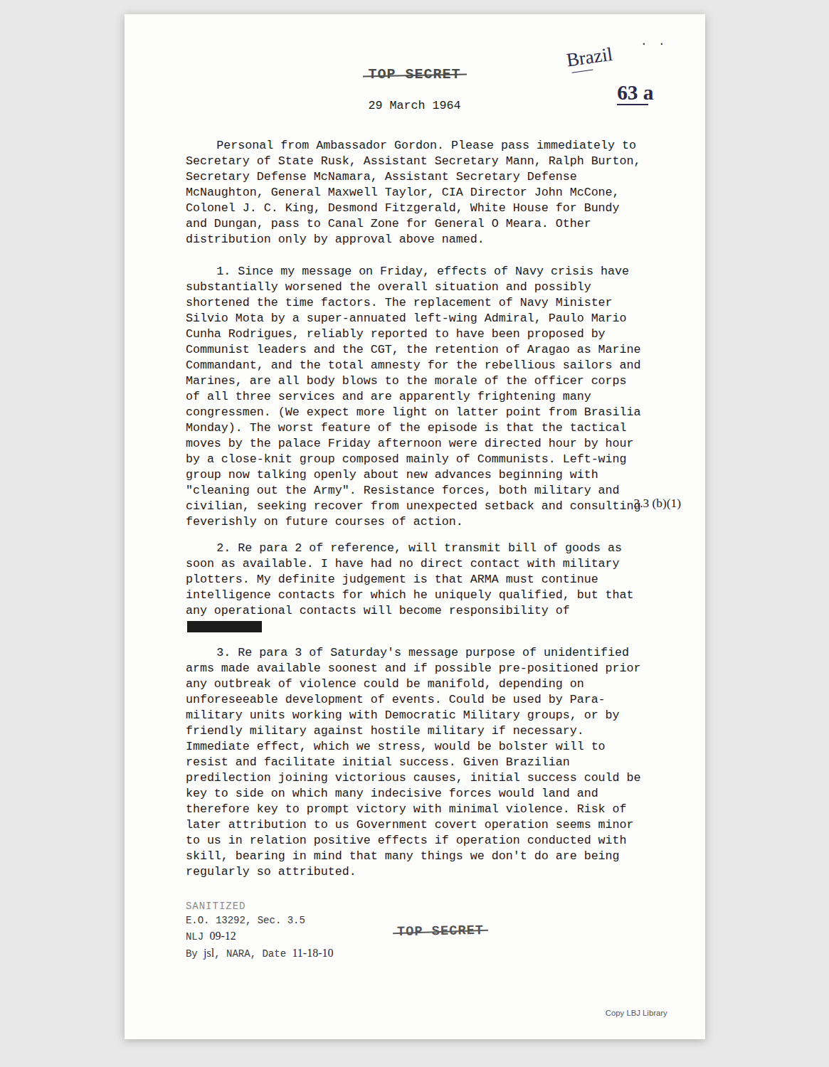. .
TOP SECRET
Brazil
63 a
29 March 1964
Personal from Ambassador Gordon. Please pass immediately to Secretary of State Rusk, Assistant Secretary Mann, Ralph Burton, Secretary Defense McNamara, Assistant Secretary Defense McNaughton, General Maxwell Taylor, CIA Director John McCone, Colonel J. C. King, Desmond Fitzgerald, White House for Bundy and Dungan, pass to Canal Zone for General O Meara. Other distribution only by approval above named.
1. Since my message on Friday, effects of Navy crisis have substantially worsened the overall situation and possibly shortened the time factors. The replacement of Navy Minister Silvio Mota by a super-annuated left-wing Admiral, Paulo Mario Cunha Rodrigues, reliably reported to have been proposed by Communist leaders and the CGT, the retention of Aragao as Marine Commandant, and the total amnesty for the rebellious sailors and Marines, are all body blows to the morale of the officer corps of all three services and are apparently frightening many congressmen. (We expect more light on latter point from Brasilia Monday). The worst feature of the episode is that the tactical moves by the palace Friday afternoon were directed hour by hour by a close-knit group composed mainly of Communists. Left-wing group now talking openly about new advances beginning with "cleaning out the Army". Resistance forces, both military and civilian, seeking recover from unexpected setback and consulting feverishly on future courses of action.
2. Re para 2 of reference, will transmit bill of goods as soon as available. I have had no direct contact with military plotters. My definite judgement is that ARMA must continue intelligence contacts for which he uniquely qualified, but that any operational contacts will become responsibility of
3.3 (b)(1)
3. Re para 3 of Saturday's message purpose of unidentified arms made available soonest and if possible pre-positioned prior any outbreak of violence could be manifold, depending on unforeseeable development of events. Could be used by Para-military units working with Democratic Military groups, or by friendly military against hostile military if necessary. Immediate effect, which we stress, would be bolster will to resist and facilitate initial success. Given Brazilian predilection joining victorious causes, initial success could be key to side on which many indecisive forces would land and therefore key to prompt victory with minimal violence. Risk of later attribution to us Government covert operation seems minor to us in relation positive effects if operation conducted with skill, bearing in mind that many things we don't do are being regularly so attributed.
SANITIZED
E.O. 13292, Sec. 3.5
NLJ 09-12
By jsl, NARA, Date 11-18-10
TOP SECRET
Copy LBJ Library